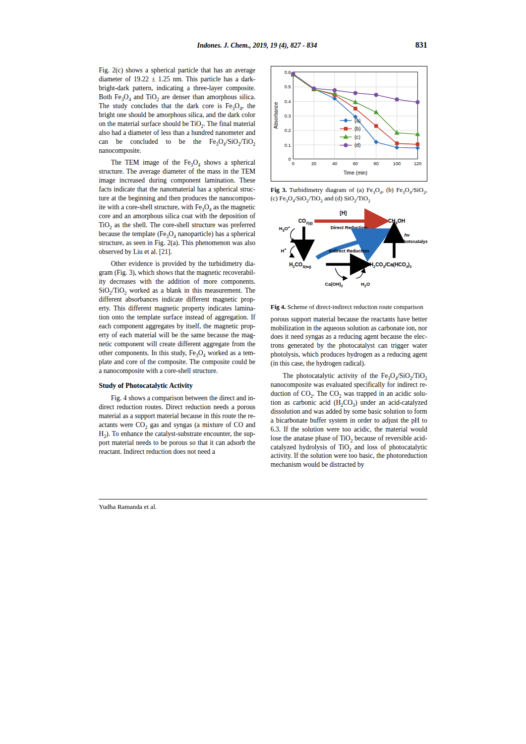Indones. J. Chem., 2019, 19 (4), 827 - 834
831
Fig. 2(c) shows a spherical particle that has an average diameter of 19.22 ± 1.25 nm. This particle has a dark-bright-dark pattern, indicating a three-layer composite. Both Fe3O4 and TiO2 are denser than amorphous silica. The study concludes that the dark core is Fe3O4, the bright one should be amorphous silica, and the dark color on the material surface should be TiO2. The final material also had a diameter of less than a hundred nanometer and can be concluded to be the Fe3O4/SiO2/TiO2 nanocomposite.
The TEM image of the Fe3O4 shows a spherical structure. The average diameter of the mass in the TEM image increased during component lamination. These facts indicate that the nanomaterial has a spherical structure at the beginning and then produces the nanocomposite with a core-shell structure, with Fe3O4 as the magnetic core and an amorphous silica coat with the deposition of TiO2 as the shell. The core-shell structure was preferred because the template (Fe3O4 nanoparticle) has a spherical structure, as seen in Fig. 2(a). This phenomenon was also observed by Liu et al. [21].
Other evidence is provided by the turbidimetry diagram (Fig. 3), which shows that the magnetic recoverability decreases with the addition of more components. SiO2/TiO2 worked as a blank in this measurement. The different absorbances indicate different magnetic property. This different magnetic property indicates lamination onto the template surface instead of aggregation. If each component aggregates by itself, the magnetic property of each material will be the same because the magnetic component will create different aggregate from the other components. In this study, Fe3O4 worked as a template and core of the composite. The composite could be a nanocomposite with a core-shell structure.
Study of Photocatalytic Activity
Fig. 4 shows a comparison between the direct and indirect reduction routes. Direct reduction needs a porous material as a support material because in this route the reactants were CO2 gas and syngas (a mixture of CO and H2). To enhance the catalyst-substrate encounter, the support material needs to be porous so that it can adsorb the reactant. Indirect reduction does not need a
0.6 0.5 0.4 0.3 0.2 0.1 0 0 20 40 60 80 100 120 Time (min) Absorbance (a) (b) (c) (d)
Fig 3. Turbidimetry diagram of (a) Fe3O4, (b) Fe3O4/SiO2, (c) Fe3O4/SiO2/TiO2 and (d) SiO2/TiO2
CO2(g) CH3OH [H] Direct Reduction H3O+ H+ H2CO3(aq) H2CO3/Ca(HCO3)2 Ca(OH)2 H2O Indirect Reduction hv Photocatalyst
Fig 4. Scheme of direct-indirect reduction route comparison
porous support material because the reactants have better mobilization in the aqueous solution as carbonate ion, nor does it need syngas as a reducing agent because the electrons generated by the photocatalyst can trigger water photolysis, which produces hydrogen as a reducing agent (in this case, the hydrogen radical).
The photocatalytic activity of the Fe3O4/SiO2/TiO2 nanocomposite was evaluated specifically for indirect reduction of CO2. The CO2 was trapped in an acidic solution as carbonic acid (H2CO3) under an acid-catalyzed dissolution and was added by some basic solution to form a bicarbonate buffer system in order to adjust the pH to 6.3. If the solution were too acidic, the material would lose the anatase phase of TiO2 because of reversible acid-catalyzed hydrolysis of TiO2 and loss of photocatalytic activity. If the solution were too basic, the photoreduction mechanism would be distracted by
Yudha Ramanda et al.